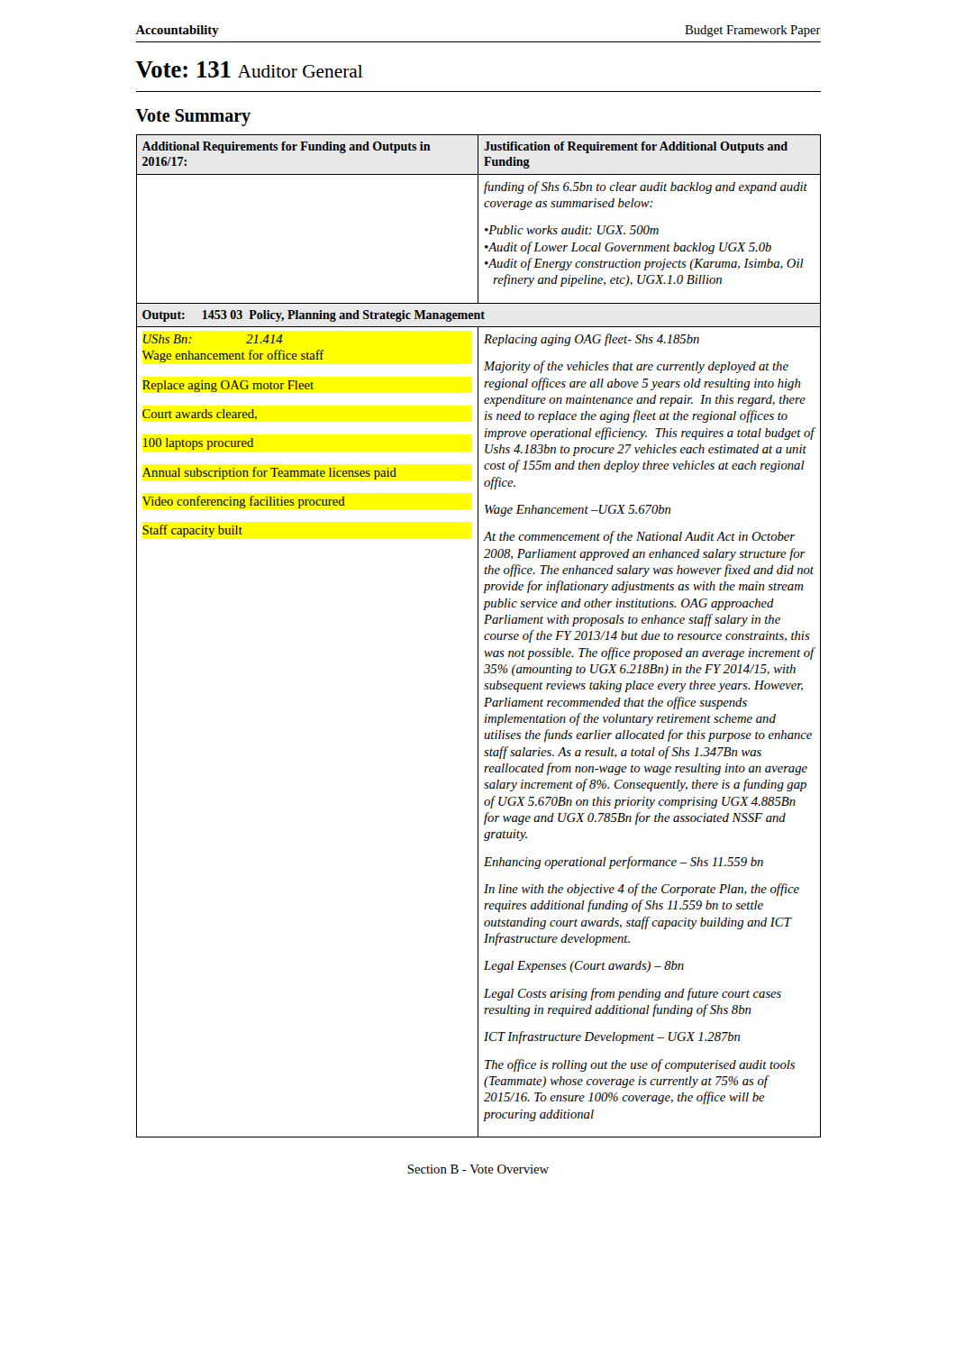Accountability
Budget Framework Paper
Vote: 131 Auditor General
Vote Summary
| Additional Requirements for Funding and Outputs in 2016/17: | Justification of Requirement for Additional Outputs and Funding |
| --- | --- |
| | funding of Shs 6.5bn to clear audit backlog and expand audit coverage as summarised below: •Public works audit: UGX. 500m •Audit of Lower Local Government backlog UGX 5.0b •Audit of Energy construction projects (Karuma, Isimba, Oil refinery and pipeline, etc), UGX.1.0 Billion |
| Output: 1453 03 Policy, Planning and Strategic Management |
| UShs Bn: 21.414 Wage enhancement for office staff Replace aging OAG motor Fleet Court awards cleared, 100 laptops procured Annual subscription for Teammate licenses paid Video conferencing facilities procured Staff capacity built | Replacing aging OAG fleet- Shs 4.185bn Majority of the vehicles that are currently deployed at the regional offices are all above 5 years old resulting into high expenditure on maintenance and repair. In this regard, there is need to replace the aging fleet at the regional offices to improve operational efficiency. This requires a total budget of Ushs 4.183bn to procure 27 vehicles each estimated at a unit cost of 155m and then deploy three vehicles at each regional office. Wage Enhancement –UGX 5.670bn At the commencement of the National Audit Act in October 2008, Parliament approved an enhanced salary structure for the office. The enhanced salary was however fixed and did not provide for inflationary adjustments as with the main stream public service and other institutions. OAG approached Parliament with proposals to enhance staff salary in the course of the FY 2013/14 but due to resource constraints, this was not possible. The office proposed an average increment of 35% (amounting to UGX 6.218Bn) in the FY 2014/15, with subsequent reviews taking place every three years. However, Parliament recommended that the office suspends implementation of the voluntary retirement scheme and utilises the funds earlier allocated for this purpose to enhance staff salaries. As a result, a total of Shs 1.347Bn was reallocated from non-wage to wage resulting into an average salary increment of 8%. Consequently, there is a funding gap of UGX 5.670Bn on this priority comprising UGX 4.885Bn for wage and UGX 0.785Bn for the associated NSSF and gratuity. Enhancing operational performance – Shs 11.559 bn In line with the objective 4 of the Corporate Plan, the office requires additional funding of Shs 11.559 bn to settle outstanding court awards, staff capacity building and ICT Infrastructure development. Legal Expenses (Court awards) – 8bn Legal Costs arising from pending and future court cases resulting in required additional funding of Shs 8bn ICT Infrastructure Development – UGX 1.287bn The office is rolling out the use of computerised audit tools (Teammate) whose coverage is currently at 75% as of 2015/16. To ensure 100% coverage, the office will be procuring additional |
Section B - Vote Overview